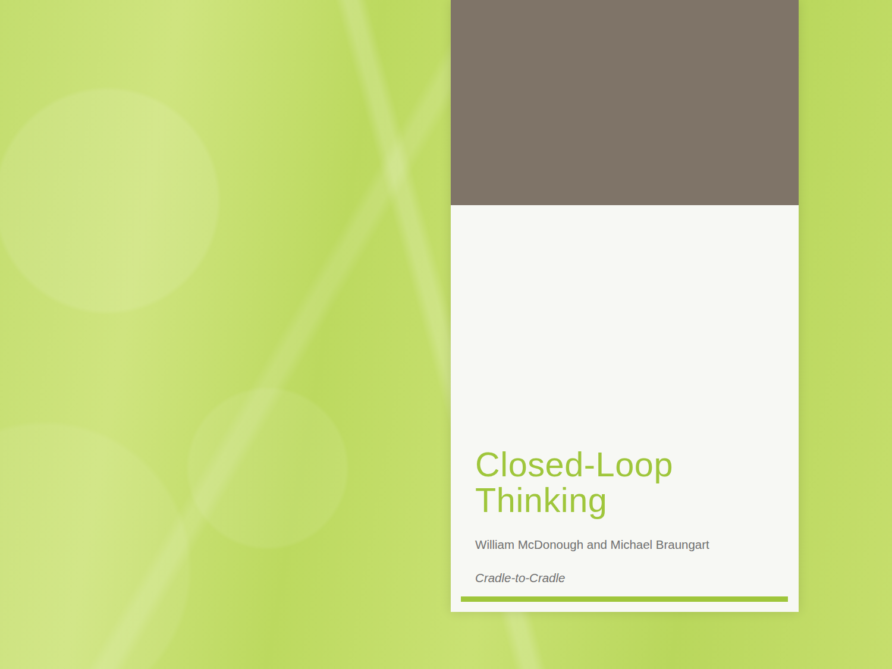Closed-Loop Thinking
William McDonough and Michael Braungart
Cradle-to-Cradle